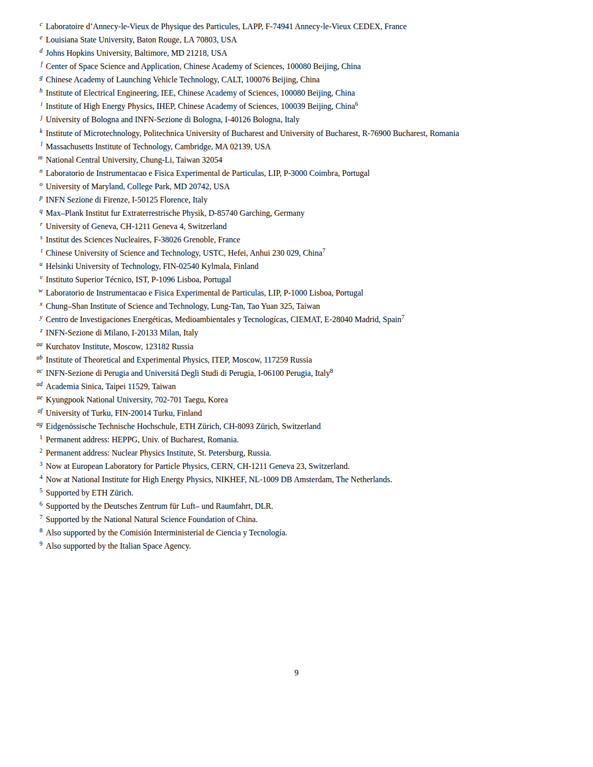c Laboratoire d’Annecy-le-Vieux de Physique des Particules, LAPP, F-74941 Annecy-le-Vieux CEDEX, France
e Louisiana State University, Baton Rouge, LA 70803, USA
d Johns Hopkins University, Baltimore, MD 21218, USA
f Center of Space Science and Application, Chinese Academy of Sciences, 100080 Beijing, China
g Chinese Academy of Launching Vehicle Technology, CALT, 100076 Beijing, China
h Institute of Electrical Engineering, IEE, Chinese Academy of Sciences, 100080 Beijing, China
i Institute of High Energy Physics, IHEP, Chinese Academy of Sciences, 100039 Beijing, China6
j University of Bologna and INFN-Sezione di Bologna, I-40126 Bologna, Italy
k Institute of Microtechnology, Politechnica University of Bucharest and University of Bucharest, R-76900 Bucharest, Romania
l Massachusetts Institute of Technology, Cambridge, MA 02139, USA
m National Central University, Chung-Li, Taiwan 32054
n Laboratorio de Instrumentacao e Fisica Experimental de Particulas, LIP, P-3000 Coimbra, Portugal
o University of Maryland, College Park, MD 20742, USA
p INFN Sezione di Firenze, I-50125 Florence, Italy
q Max–Plank Institut fur Extraterrestrische Physik, D-85740 Garching, Germany
r University of Geneva, CH-1211 Geneva 4, Switzerland
s Institut des Sciences Nucleaires, F-38026 Grenoble, France
t Chinese University of Science and Technology, USTC, Hefei, Anhui 230 029, China7
u Helsinki University of Technology, FIN-02540 Kylmala, Finland
v Instituto Superior Técnico, IST, P-1096 Lisboa, Portugal
w Laboratorio de Instrumentacao e Fisica Experimental de Particulas, LIP, P-1000 Lisboa, Portugal
x Chung–Shan Institute of Science and Technology, Lung-Tan, Tao Yuan 325, Taiwan
y Centro de Investigaciones Energéticas, Medioambientales y Tecnologícas, CIEMAT, E-28040 Madrid, Spain7
z INFN-Sezione di Milano, I-20133 Milan, Italy
aa Kurchatov Institute, Moscow, 123182 Russia
ab Institute of Theoretical and Experimental Physics, ITEP, Moscow, 117259 Russia
ac INFN-Sezione di Perugia and Universitá Degli Studi di Perugia, I-06100 Perugia, Italy8
ad Academia Sinica, Taipei 11529, Taiwan
ae Kyungpook National University, 702-701 Taegu, Korea
af University of Turku, FIN-20014 Turku, Finland
ag Eidgenössische Technische Hochschule, ETH Zürich, CH-8093 Zürich, Switzerland
1 Permanent address: HEPPG, Univ. of Bucharest, Romania.
2 Permanent address: Nuclear Physics Institute, St. Petersburg, Russia.
3 Now at European Laboratory for Particle Physics, CERN, CH-1211 Geneva 23, Switzerland.
4 Now at National Institute for High Energy Physics, NIKHEF, NL-1009 DB Amsterdam, The Netherlands.
5 Supported by ETH Zürich.
6 Supported by the Deutsches Zentrum für Luft– und Raumfahrt, DLR.
7 Supported by the National Natural Science Foundation of China.
8 Also supported by the Comisión Interministerial de Ciencia y Tecnología.
9 Also supported by the Italian Space Agency.
9